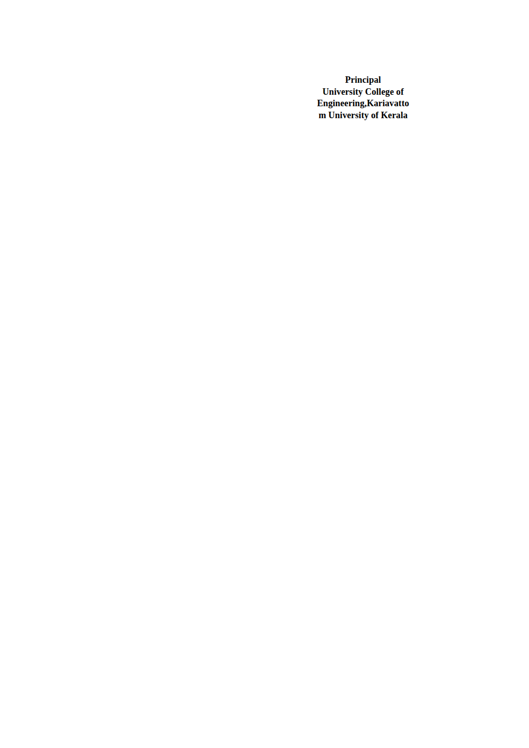Principal University College of Engineering,Kariavatto m University of Kerala